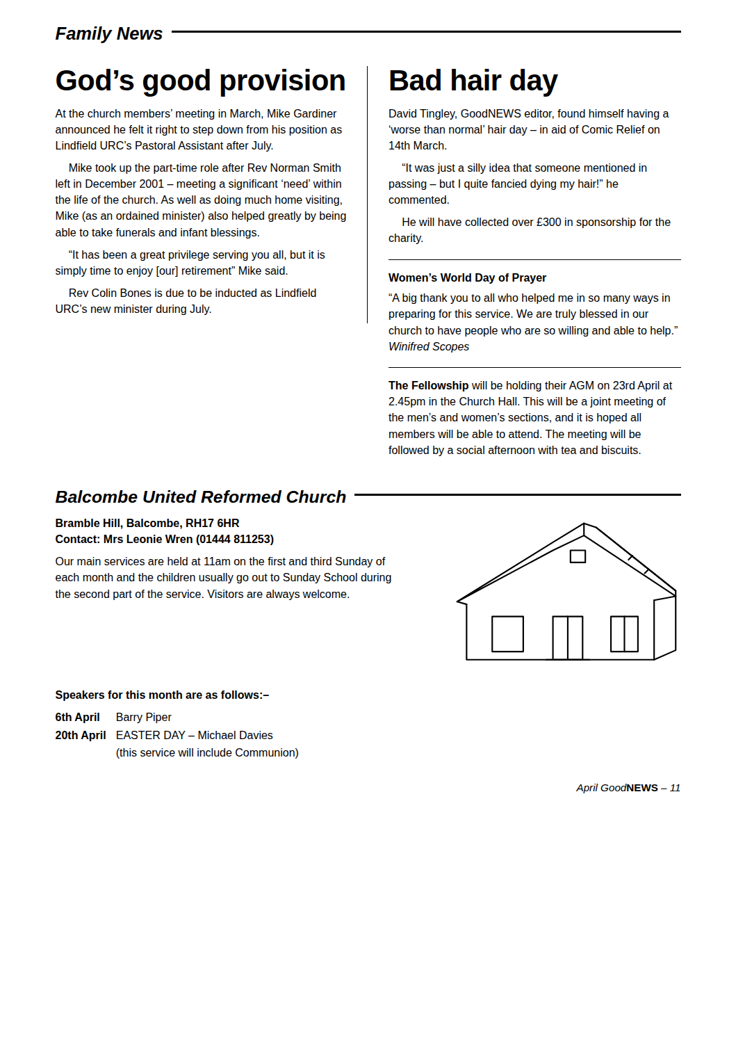Family News
God’s good provision
At the church members’ meeting in March, Mike Gardiner announced he felt it right to step down from his position as Lindfield URC’s Pastoral Assistant after July.
Mike took up the part-time role after Rev Norman Smith left in December 2001 – meeting a significant ‘need’ within the life of the church. As well as doing much home visiting, Mike (as an ordained minister) also helped greatly by being able to take funerals and infant blessings.
“It has been a great privilege serving you all, but it is simply time to enjoy [our] retirement” Mike said.
Rev Colin Bones is due to be inducted as Lindfield URC’s new minister during July.
Bad hair day
David Tingley, GoodNEWS editor, found himself having a ‘worse than normal’ hair day – in aid of Comic Relief on 14th March.
“It was just a silly idea that someone mentioned in passing – but I quite fancied dying my hair!” he commented.
He will have collected over £300 in sponsorship for the charity.
Women’s World Day of Prayer
“A big thank you to all who helped me in so many ways in preparing for this service. We are truly blessed in our church to have people who are so willing and able to help.” Winifred Scopes
The Fellowship will be holding their AGM on 23rd April at 2.45pm in the Church Hall. This will be a joint meeting of the men’s and women’s sections, and it is hoped all members will be able to attend. The meeting will be followed by a social afternoon with tea and biscuits.
Balcombe United Reformed Church
Bramble Hill, Balcombe, RH17 6HR
Contact: Mrs Leonie Wren (01444 811253)
Our main services are held at 11am on the first and third Sunday of each month and the children usually go out to Sunday School during the second part of the service. Visitors are always welcome.
Speakers for this month are as follows:–
| 6th April | Barry Piper |
| 20th April | EASTER DAY – Michael Davies |
| | (this service will include Communion) |
April GoodNEWS – 11